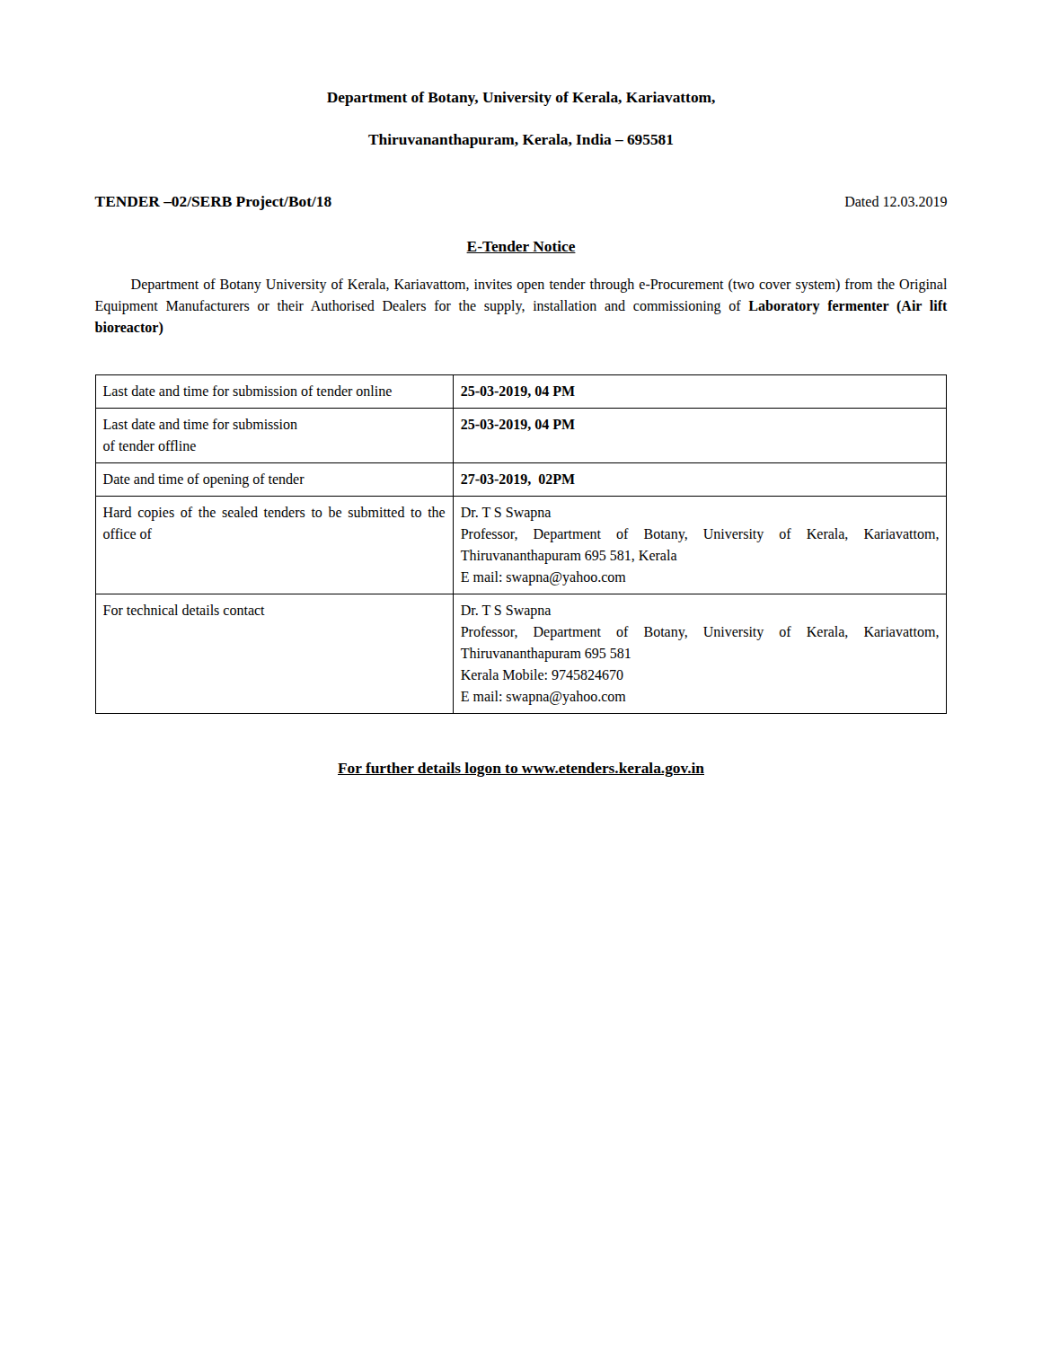Department of Botany, University of Kerala, Kariavattom,
Thiruvananthapuram, Kerala, India – 695581
TENDER –02/SERB Project/Bot/18 Dated 12.03.2019
E-Tender Notice
Department of Botany University of Kerala, Kariavattom, invites open tender through e-Procurement (two cover system) from the Original Equipment Manufacturers or their Authorised Dealers for the supply, installation and commissioning of Laboratory fermenter (Air lift bioreactor)
| Last date and time for submission of tender online | 25-03-2019, 04 PM |
| Last date and time for submission of tender offline | 25-03-2019, 04 PM |
| Date and time of opening of tender | 27-03-2019, 02PM |
| Hard copies of the sealed tenders to be submitted to the office of | Dr. T S Swapna Professor, Department of Botany, University of Kerala, Kariavattom, Thiruvananthapuram 695 581, Kerala E mail: swapna@yahoo.com |
| For technical details contact | Dr. T S Swapna Professor, Department of Botany, University of Kerala, Kariavattom, Thiruvananthapuram 695 581 Kerala Mobile: 9745824670 E mail: swapna@yahoo.com |
For further details logon to www.etenders.kerala.gov.in